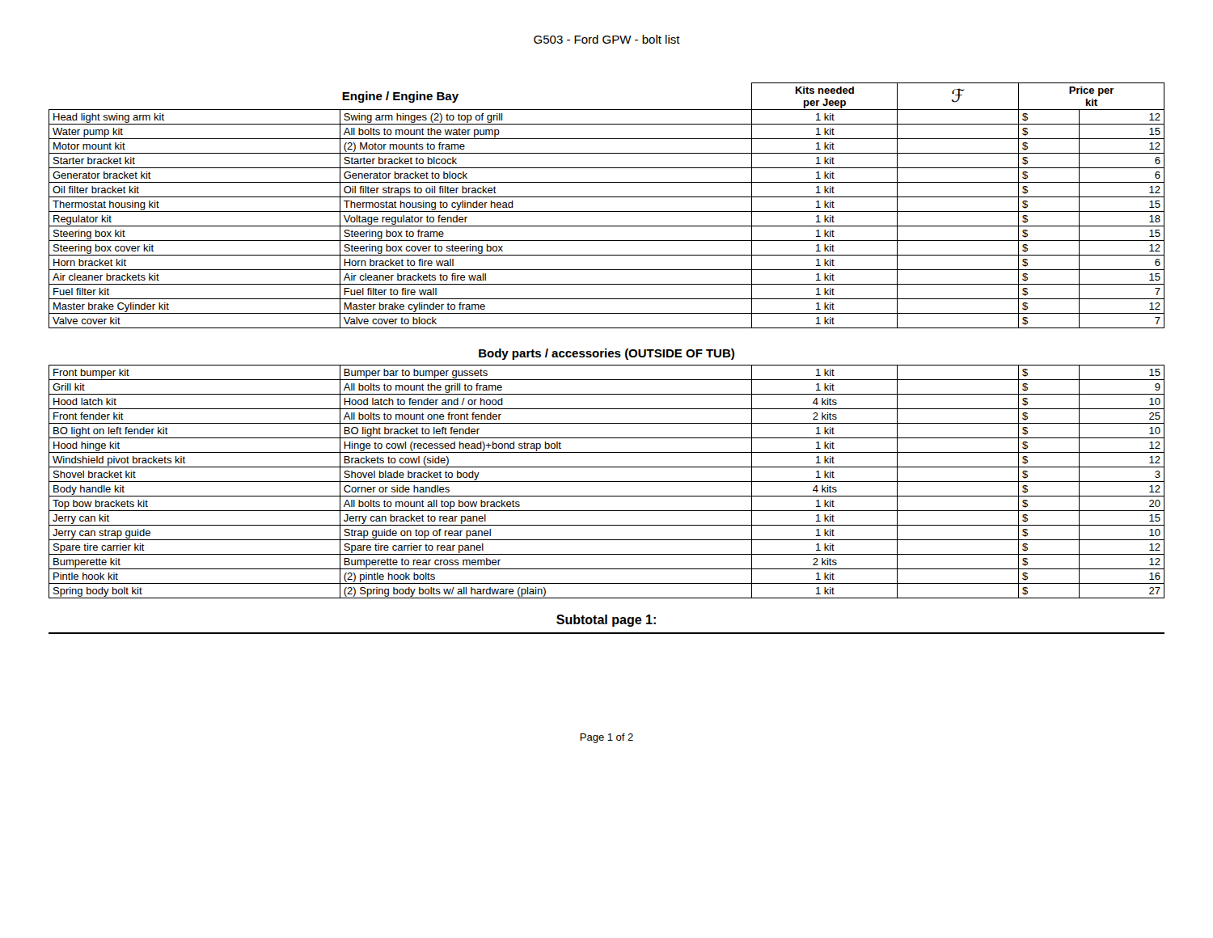G503 - Ford GPW - bolt list
| Engine / Engine Bay | Kits needed per Jeep | ℱ | Price per kit |
| --- | --- | --- | --- |
| Head light swing arm kit | Swing arm hinges (2) to top of grill | 1 kit | | $ | 12 |
| Water pump kit | All bolts to mount the water pump | 1 kit | | $ | 15 |
| Motor mount kit | (2) Motor mounts to frame | 1 kit | | $ | 12 |
| Starter bracket kit | Starter bracket to blcock | 1 kit | | $ | 6 |
| Generator bracket kit | Generator bracket to block | 1 kit | | $ | 6 |
| Oil filter bracket kit | Oil filter straps to oil filter bracket | 1 kit | | $ | 12 |
| Thermostat housing kit | Thermostat housing to cylinder head | 1 kit | | $ | 15 |
| Regulator kit | Voltage regulator to fender | 1 kit | | $ | 18 |
| Steering box kit | Steering box to frame | 1 kit | | $ | 15 |
| Steering box cover kit | Steering box cover to steering box | 1 kit | | $ | 12 |
| Horn bracket kit | Horn bracket to fire wall | 1 kit | | $ | 6 |
| Air cleaner brackets kit | Air cleaner brackets to fire wall | 1 kit | | $ | 15 |
| Fuel filter kit | Fuel filter to fire wall | 1 kit | | $ | 7 |
| Master brake Cylinder kit | Master brake cylinder to frame | 1 kit | | $ | 12 |
| Valve cover kit | Valve cover to block | 1 kit | | $ | 7 |
Body parts / accessories (OUTSIDE OF TUB)
| Front bumper kit | Bumper bar to bumper gussets | 1 kit | | $ | 15 |
| Grill kit | All bolts to mount the grill to frame | 1 kit | | $ | 9 |
| Hood latch kit | Hood latch to fender and / or hood | 4 kits | | $ | 10 |
| Front fender kit | All bolts to mount one front fender | 2 kits | | $ | 25 |
| BO light on left fender kit | BO light bracket to left fender | 1 kit | | $ | 10 |
| Hood hinge kit | Hinge to cowl (recessed head)+bond strap bolt | 1 kit | | $ | 12 |
| Windshield pivot brackets kit | Brackets to cowl (side) | 1 kit | | $ | 12 |
| Shovel bracket kit | Shovel blade bracket to body | 1 kit | | $ | 3 |
| Body handle kit | Corner or side handles | 4 kits | | $ | 12 |
| Top bow brackets kit | All bolts to mount all top bow brackets | 1 kit | | $ | 20 |
| Jerry can kit | Jerry can bracket to rear panel | 1 kit | | $ | 15 |
| Jerry can strap guide | Strap guide on top of rear panel | 1 kit | | $ | 10 |
| Spare tire carrier kit | Spare tire carrier to rear panel | 1 kit | | $ | 12 |
| Bumperette kit | Bumperette to rear cross member | 2 kits | | $ | 12 |
| Pintle hook kit | (2) pintle hook bolts | 1 kit | | $ | 16 |
| Spring body bolt kit | (2) Spring body bolts w/ all hardware (plain) | 1 kit | | $ | 27 |
Subtotal page 1:
Page 1 of 2